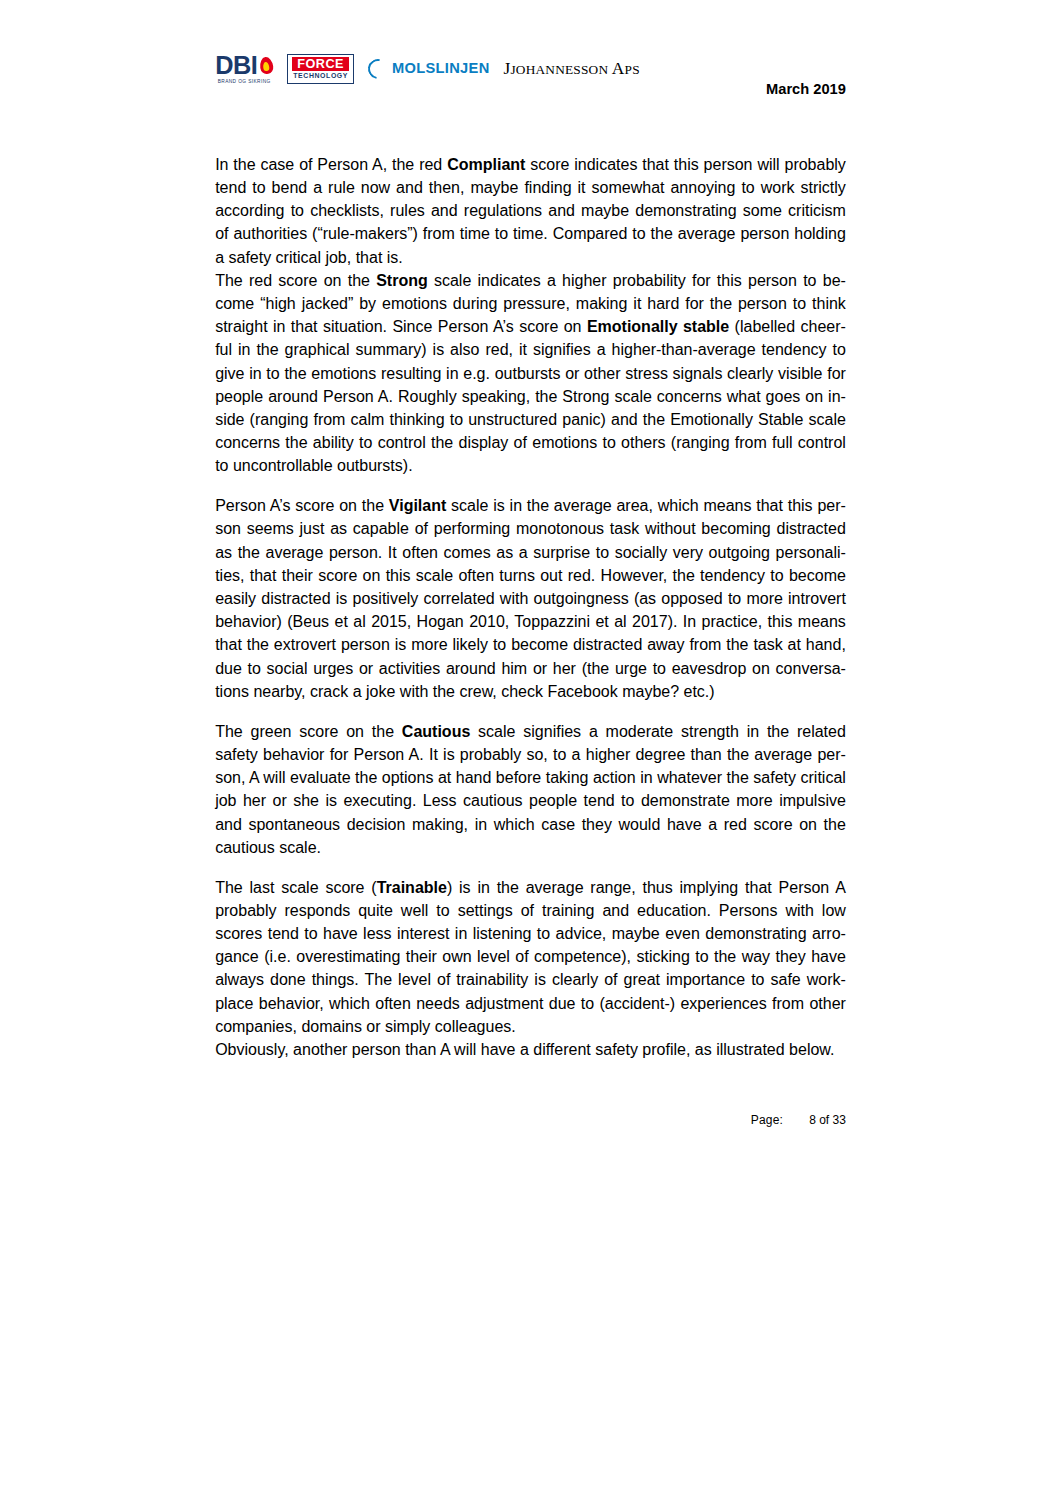DBI
Brand og Sikring
FORCE Technology
Molslinjen
JJOHANNESSON APS
March 2019
In the case of Person A, the red Compliant score indicates that this person will probably tend to bend a rule now and then, maybe finding it somewhat annoying to work strictly according to checklists, rules and regulations and maybe demonstrating some criticism of authorities (“rule-makers”) from time to time. Compared to the average person holding a safety critical job, that is.
The red score on the Strong scale indicates a higher probability for this person to become “high jacked” by emotions during pressure, making it hard for the person to think straight in that situation. Since Person A’s score on Emotionally stable (labelled cheerful in the graphical summary) is also red, it signifies a higher-than-average tendency to give in to the emotions resulting in e.g. outbursts or other stress signals clearly visible for people around Person A. Roughly speaking, the Strong scale concerns what goes on inside (ranging from calm thinking to unstructured panic) and the Emotionally Stable scale concerns the ability to control the display of emotions to others (ranging from full control to uncontrollable outbursts).
Person A’s score on the Vigilant scale is in the average area, which means that this person seems just as capable of performing monotonous task without becoming distracted as the average person. It often comes as a surprise to socially very outgoing personalities, that their score on this scale often turns out red. However, the tendency to become easily distracted is positively correlated with outgoingness (as opposed to more introvert behavior) (Beus et al 2015, Hogan 2010, Toppazzini et al 2017). In practice, this means that the extrovert person is more likely to become distracted away from the task at hand, due to social urges or activities around him or her (the urge to eavesdrop on conversations nearby, crack a joke with the crew, check Facebook maybe? etc.)
The green score on the Cautious scale signifies a moderate strength in the related safety behavior for Person A. It is probably so, to a higher degree than the average person, A will evaluate the options at hand before taking action in whatever the safety critical job her or she is executing. Less cautious people tend to demonstrate more impulsive and spontaneous decision making, in which case they would have a red score on the cautious scale.
The last scale score (Trainable) is in the average range, thus implying that Person A probably responds quite well to settings of training and education. Persons with low scores tend to have less interest in listening to advice, maybe even demonstrating arrogance (i.e. overestimating their own level of competence), sticking to the way they have always done things. The level of trainability is clearly of great importance to safe workplace behavior, which often needs adjustment due to (accident-) experiences from other companies, domains or simply colleagues.
Obviously, another person than A will have a different safety profile, as illustrated below.
Page: 8 of 33